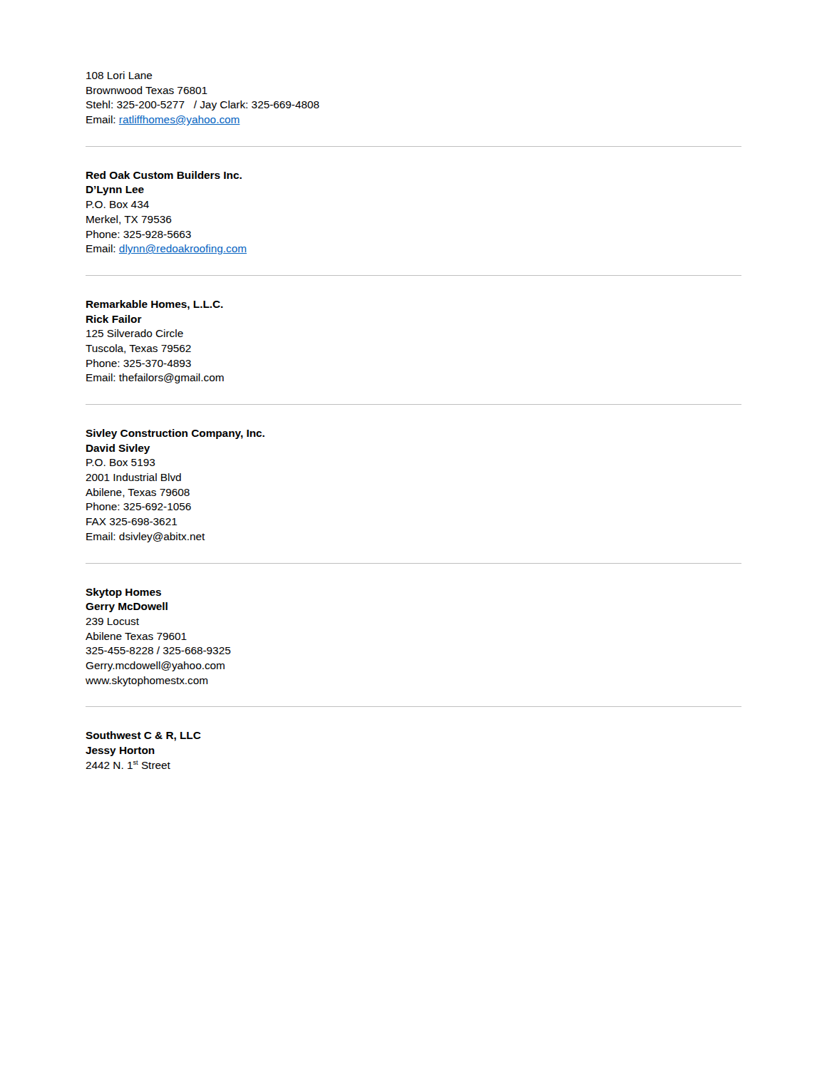108 Lori Lane
Brownwood Texas 76801
Stehl: 325-200-5277 / Jay Clark: 325-669-4808
Email: ratliffhomes@yahoo.com
Red Oak Custom Builders Inc.
D’Lynn Lee
P.O. Box 434
Merkel, TX 79536
Phone: 325-928-5663
Email: dlynn@redoakroofing.com
Remarkable Homes, L.L.C.
Rick Failor
125 Silverado Circle
Tuscola, Texas 79562
Phone: 325-370-4893
Email: thefailors@gmail.com
Sivley Construction Company, Inc.
David Sivley
P.O. Box 5193
2001 Industrial Blvd
Abilene, Texas 79608
Phone: 325-692-1056
FAX 325-698-3621
Email: dsivley@abitx.net
Skytop Homes
Gerry McDowell
239 Locust
Abilene Texas 79601
325-455-8228 / 325-668-9325
Gerry.mcdowell@yahoo.com
www.skytophomestx.com
Southwest C & R, LLC
Jessy Horton
2442 N. 1st Street